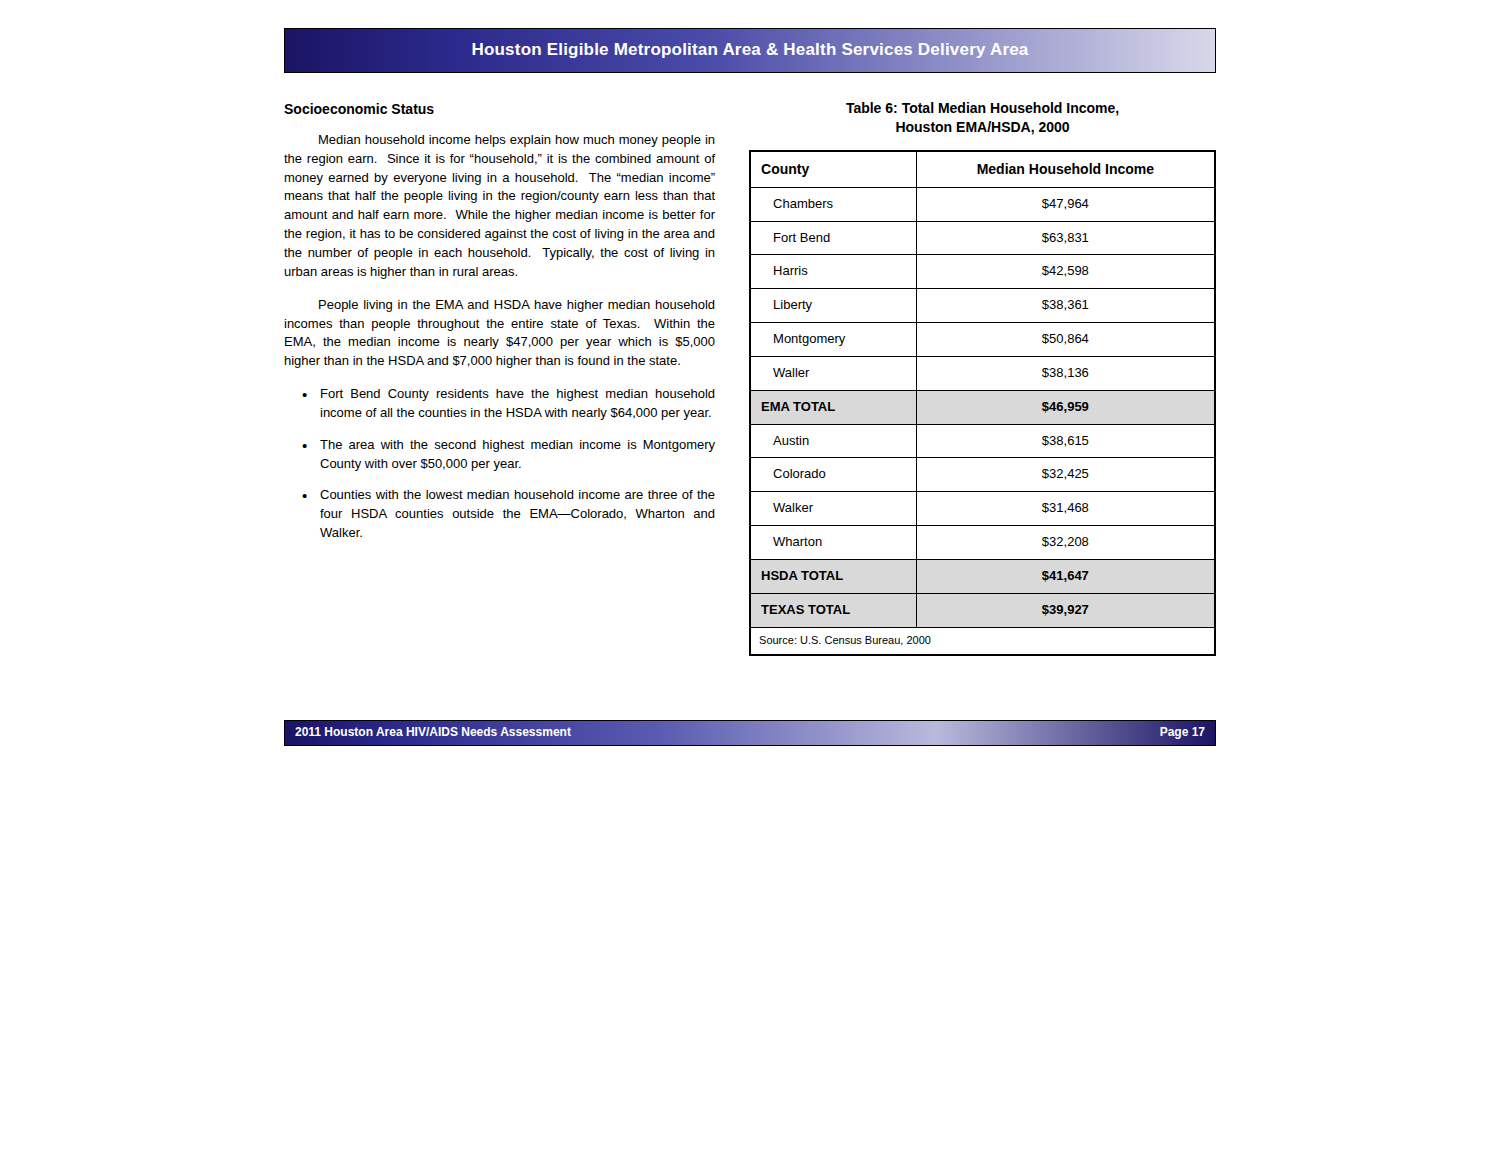Houston Eligible Metropolitan Area & Health Services Delivery Area
Socioeconomic Status
Median household income helps explain how much money people in the region earn. Since it is for “household,” it is the combined amount of money earned by everyone living in a household. The “median income” means that half the people living in the region/county earn less than that amount and half earn more. While the higher median income is better for the region, it has to be considered against the cost of living in the area and the number of people in each household. Typically, the cost of living in urban areas is higher than in rural areas.
People living in the EMA and HSDA have higher median household incomes than people throughout the entire state of Texas. Within the EMA, the median income is nearly $47,000 per year which is $5,000 higher than in the HSDA and $7,000 higher than is found in the state.
Fort Bend County residents have the highest median household income of all the counties in the HSDA with nearly $64,000 per year.
The area with the second highest median income is Montgomery County with over $50,000 per year.
Counties with the lowest median household income are three of the four HSDA counties outside the EMA—Colorado, Wharton and Walker.
Table 6: Total Median Household Income,
Houston EMA/HSDA, 2000
| County | Median Household Income |
| --- | --- |
| Chambers | $47,964 |
| Fort Bend | $63,831 |
| Harris | $42,598 |
| Liberty | $38,361 |
| Montgomery | $50,864 |
| Waller | $38,136 |
| EMA TOTAL | $46,959 |
| Austin | $38,615 |
| Colorado | $32,425 |
| Walker | $31,468 |
| Wharton | $32,208 |
| HSDA TOTAL | $41,647 |
| TEXAS TOTAL | $39,927 |
| Source: U.S. Census Bureau, 2000 |
2011 Houston Area HIV/AIDS Needs Assessment Page 17